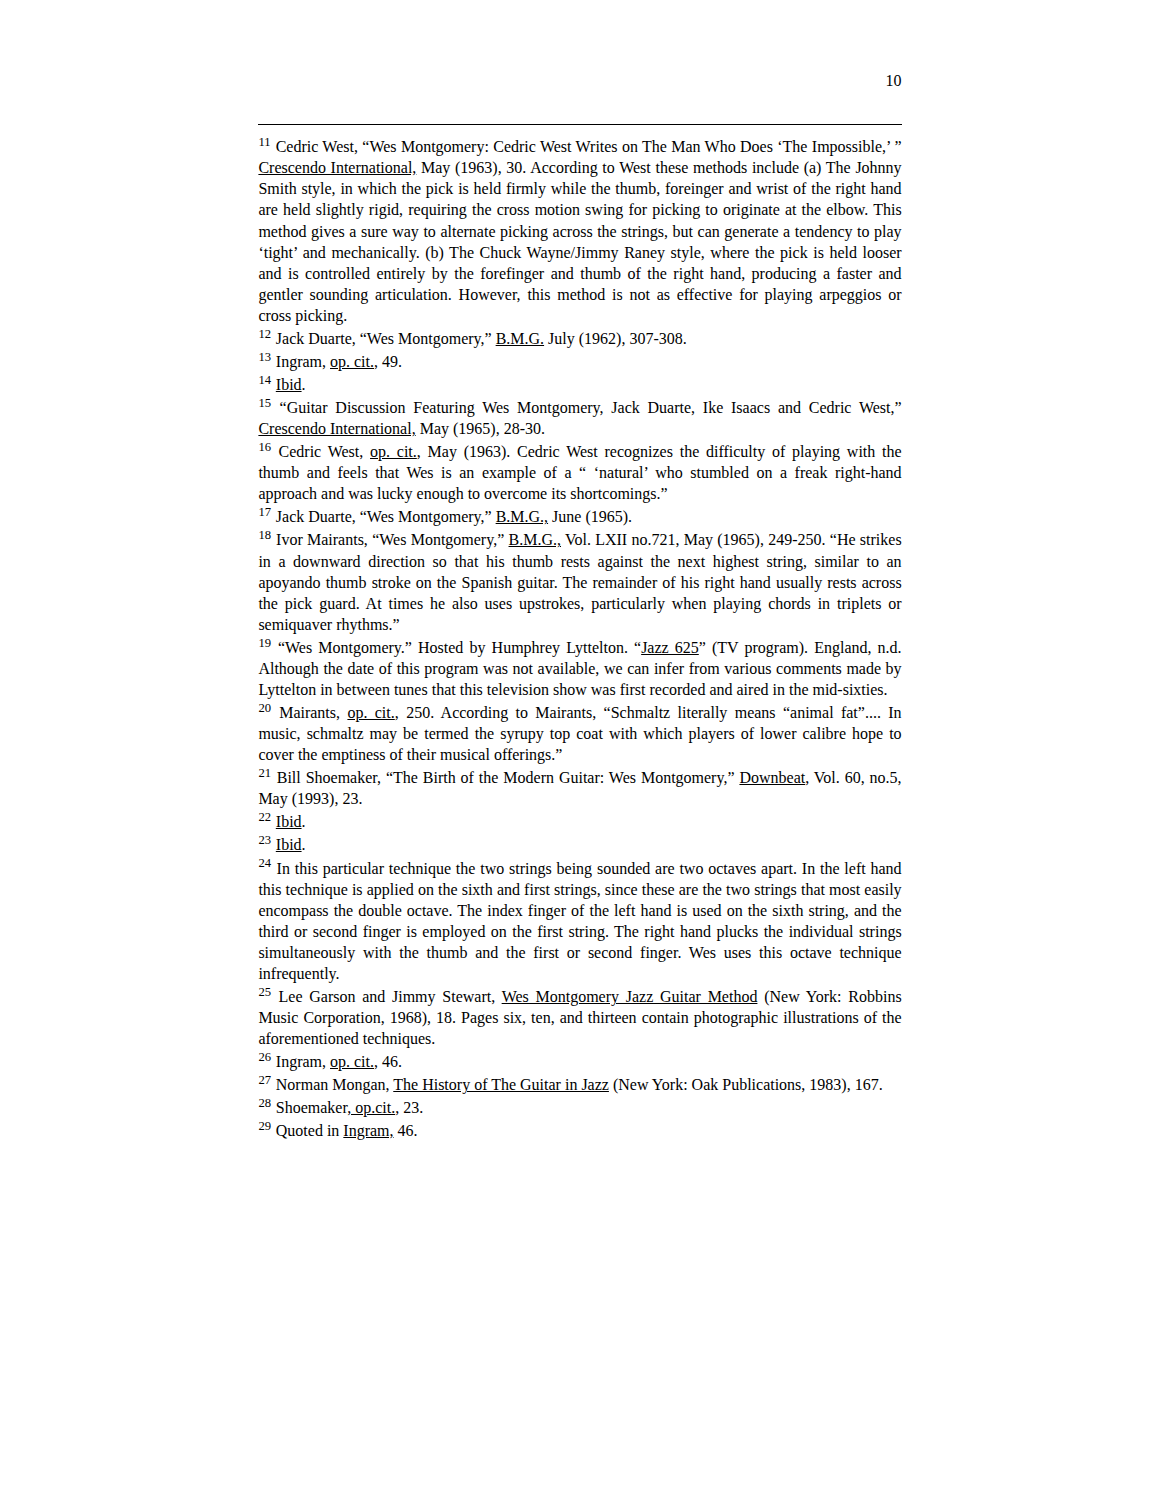10
11 Cedric West, “Wes Montgomery: Cedric West Writes on The Man Who Does ‘The Impossible,’ ” Crescendo International, May (1963), 30. According to West these methods include (a) The Johnny Smith style, in which the pick is held firmly while the thumb, foreinger and wrist of the right hand are held slightly rigid, requiring the cross motion swing for picking to originate at the elbow. This method gives a sure way to alternate picking across the strings, but can generate a tendency to play ‘tight’ and mechanically. (b) The Chuck Wayne/Jimmy Raney style, where the pick is held looser and is controlled entirely by the forefinger and thumb of the right hand, producing a faster and gentler sounding articulation. However, this method is not as effective for playing arpeggios or cross picking.
12 Jack Duarte, “Wes Montgomery,” B.M.G. July (1962), 307-308.
13 Ingram, op. cit., 49.
14 Ibid.
15 “Guitar Discussion Featuring Wes Montgomery, Jack Duarte, Ike Isaacs and Cedric West,” Crescendo International, May (1965), 28-30.
16 Cedric West, op. cit., May (1963). Cedric West recognizes the difficulty of playing with the thumb and feels that Wes is an example of a “ ‘natural’ who stumbled on a freak right-hand approach and was lucky enough to overcome its shortcomings.”
17 Jack Duarte, “Wes Montgomery,” B.M.G., June (1965).
18 Ivor Mairants, “Wes Montgomery,” B.M.G., Vol. LXII no.721, May (1965), 249-250. “He strikes in a downward direction so that his thumb rests against the next highest string, similar to an apoyando thumb stroke on the Spanish guitar. The remainder of his right hand usually rests across the pick guard. At times he also uses upstrokes, particularly when playing chords in triplets or semiquaver rhythms.”
19 “Wes Montgomery.” Hosted by Humphrey Lyttelton. “Jazz 625” (TV program). England, n.d. Although the date of this program was not available, we can infer from various comments made by Lyttelton in between tunes that this television show was first recorded and aired in the mid-sixties.
20 Mairants, op. cit., 250. According to Mairants, “Schmaltz literally means “animal fat”.... In music, schmaltz may be termed the syrupy top coat with which players of lower calibre hope to cover the emptiness of their musical offerings.”
21 Bill Shoemaker, “The Birth of the Modern Guitar: Wes Montgomery,” Downbeat, Vol. 60, no.5, May (1993), 23.
22 Ibid.
23 Ibid.
24 In this particular technique the two strings being sounded are two octaves apart. In the left hand this technique is applied on the sixth and first strings, since these are the two strings that most easily encompass the double octave. The index finger of the left hand is used on the sixth string, and the third or second finger is employed on the first string. The right hand plucks the individual strings simultaneously with the thumb and the first or second finger. Wes uses this octave technique infrequently.
25 Lee Garson and Jimmy Stewart, Wes Montgomery Jazz Guitar Method (New York: Robbins Music Corporation, 1968), 18. Pages six, ten, and thirteen contain photographic illustrations of the aforementioned techniques.
26 Ingram, op. cit., 46.
27 Norman Mongan, The History of The Guitar in Jazz (New York: Oak Publications, 1983), 167.
28 Shoemaker, op.cit., 23.
29 Quoted in Ingram, 46.